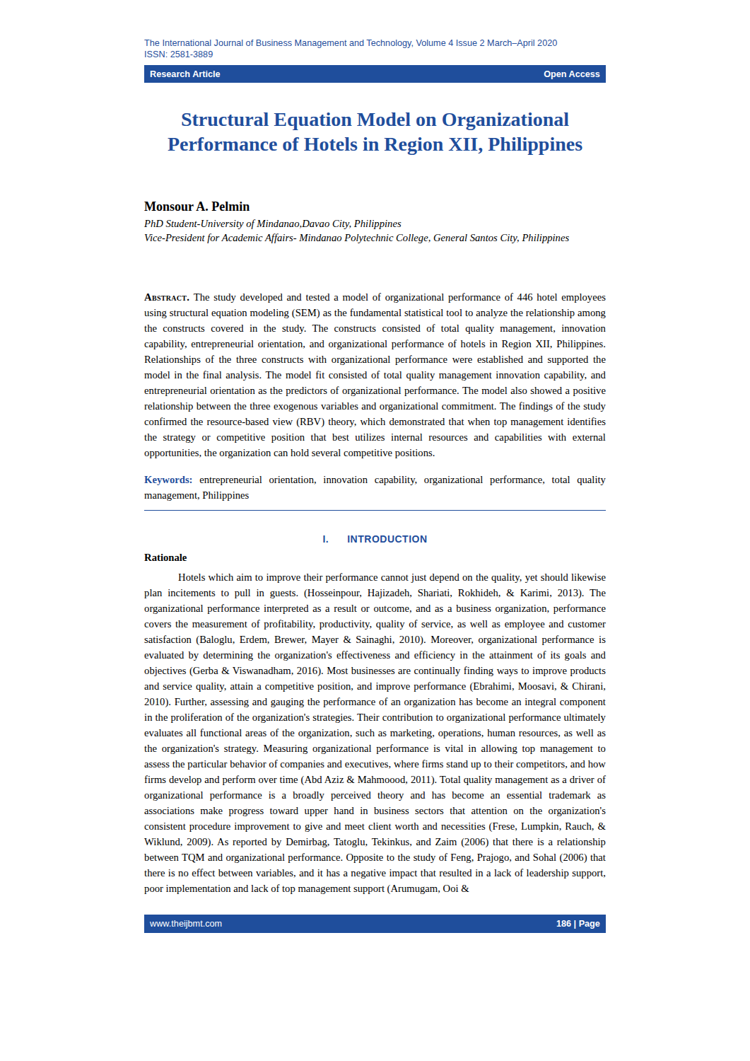The International Journal of Business Management and Technology, Volume 4 Issue 2 March–April 2020
ISSN: 2581-3889
Research Article Open Access
Structural Equation Model on Organizational
Performance of Hotels in Region XII, Philippines
Monsour A. Pelmin
PhD Student-University of Mindanao,Davao City, Philippines
Vice-President for Academic Affairs- Mindanao Polytechnic College, General Santos City, Philippines
Abstract. The study developed and tested a model of organizational performance of 446 hotel employees using structural equation modeling (SEM) as the fundamental statistical tool to analyze the relationship among the constructs covered in the study. The constructs consisted of total quality management, innovation capability, entrepreneurial orientation, and organizational performance of hotels in Region XII, Philippines. Relationships of the three constructs with organizational performance were established and supported the model in the final analysis. The model fit consisted of total quality management innovation capability, and entrepreneurial orientation as the predictors of organizational performance. The model also showed a positive relationship between the three exogenous variables and organizational commitment. The findings of the study confirmed the resource-based view (RBV) theory, which demonstrated that when top management identifies the strategy or competitive position that best utilizes internal resources and capabilities with external opportunities, the organization can hold several competitive positions.
Keywords: entrepreneurial orientation, innovation capability, organizational performance, total quality management, Philippines
I. INTRODUCTION
Rationale
Hotels which aim to improve their performance cannot just depend on the quality, yet should likewise plan incitements to pull in guests. (Hosseinpour, Hajizadeh, Shariati, Rokhideh, & Karimi, 2013). The organizational performance interpreted as a result or outcome, and as a business organization, performance covers the measurement of profitability, productivity, quality of service, as well as employee and customer satisfaction (Baloglu, Erdem, Brewer, Mayer & Sainaghi, 2010). Moreover, organizational performance is evaluated by determining the organization's effectiveness and efficiency in the attainment of its goals and objectives (Gerba & Viswanadham, 2016). Most businesses are continually finding ways to improve products and service quality, attain a competitive position, and improve performance (Ebrahimi, Moosavi, & Chirani, 2010). Further, assessing and gauging the performance of an organization has become an integral component in the proliferation of the organization's strategies. Their contribution to organizational performance ultimately evaluates all functional areas of the organization, such as marketing, operations, human resources, as well as the organization's strategy. Measuring organizational performance is vital in allowing top management to assess the particular behavior of companies and executives, where firms stand up to their competitors, and how firms develop and perform over time (Abd Aziz & Mahmoood, 2011). Total quality management as a driver of organizational performance is a broadly perceived theory and has become an essential trademark as associations make progress toward upper hand in business sectors that attention on the organization's consistent procedure improvement to give and meet client worth and necessities (Frese, Lumpkin, Rauch, & Wiklund, 2009). As reported by Demirbag, Tatoglu, Tekinkus, and Zaim (2006) that there is a relationship between TQM and organizational performance. Opposite to the study of Feng, Prajogo, and Sohal (2006) that there is no effect between variables, and it has a negative impact that resulted in a lack of leadership support, poor implementation and lack of top management support (Arumugam, Ooi &
www.theijbmt.com 186 | Page